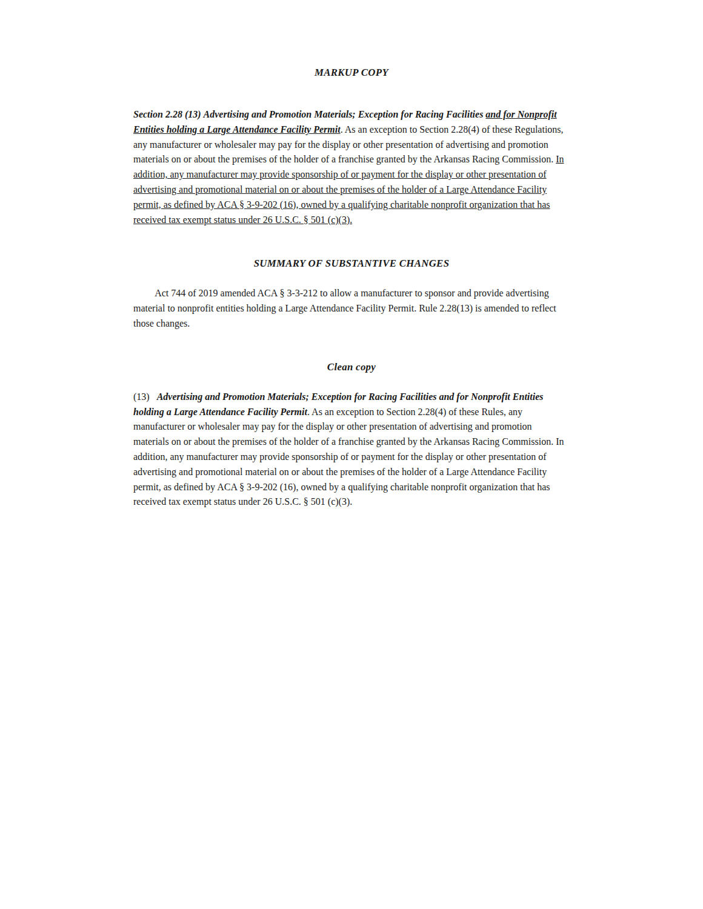MARKUP COPY
Section 2.28 (13) Advertising and Promotion Materials; Exception for Racing Facilities and for Nonprofit Entities holding a Large Attendance Facility Permit. As an exception to Section 2.28(4) of these Regulations, any manufacturer or wholesaler may pay for the display or other presentation of advertising and promotion materials on or about the premises of the holder of a franchise granted by the Arkansas Racing Commission. In addition, any manufacturer may provide sponsorship of or payment for the display or other presentation of advertising and promotional material on or about the premises of the holder of a Large Attendance Facility permit, as defined by ACA § 3-9-202 (16), owned by a qualifying charitable nonprofit organization that has received tax exempt status under 26 U.S.C. § 501 (c)(3).
SUMMARY OF SUBSTANTIVE CHANGES
Act 744 of 2019 amended ACA § 3-3-212 to allow a manufacturer to sponsor and provide advertising material to nonprofit entities holding a Large Attendance Facility Permit. Rule 2.28(13) is amended to reflect those changes.
Clean copy
(13) Advertising and Promotion Materials; Exception for Racing Facilities and for Nonprofit Entities holding a Large Attendance Facility Permit. As an exception to Section 2.28(4) of these Rules, any manufacturer or wholesaler may pay for the display or other presentation of advertising and promotion materials on or about the premises of the holder of a franchise granted by the Arkansas Racing Commission. In addition, any manufacturer may provide sponsorship of or payment for the display or other presentation of advertising and promotional material on or about the premises of the holder of a Large Attendance Facility permit, as defined by ACA § 3-9-202 (16), owned by a qualifying charitable nonprofit organization that has received tax exempt status under 26 U.S.C. § 501 (c)(3).